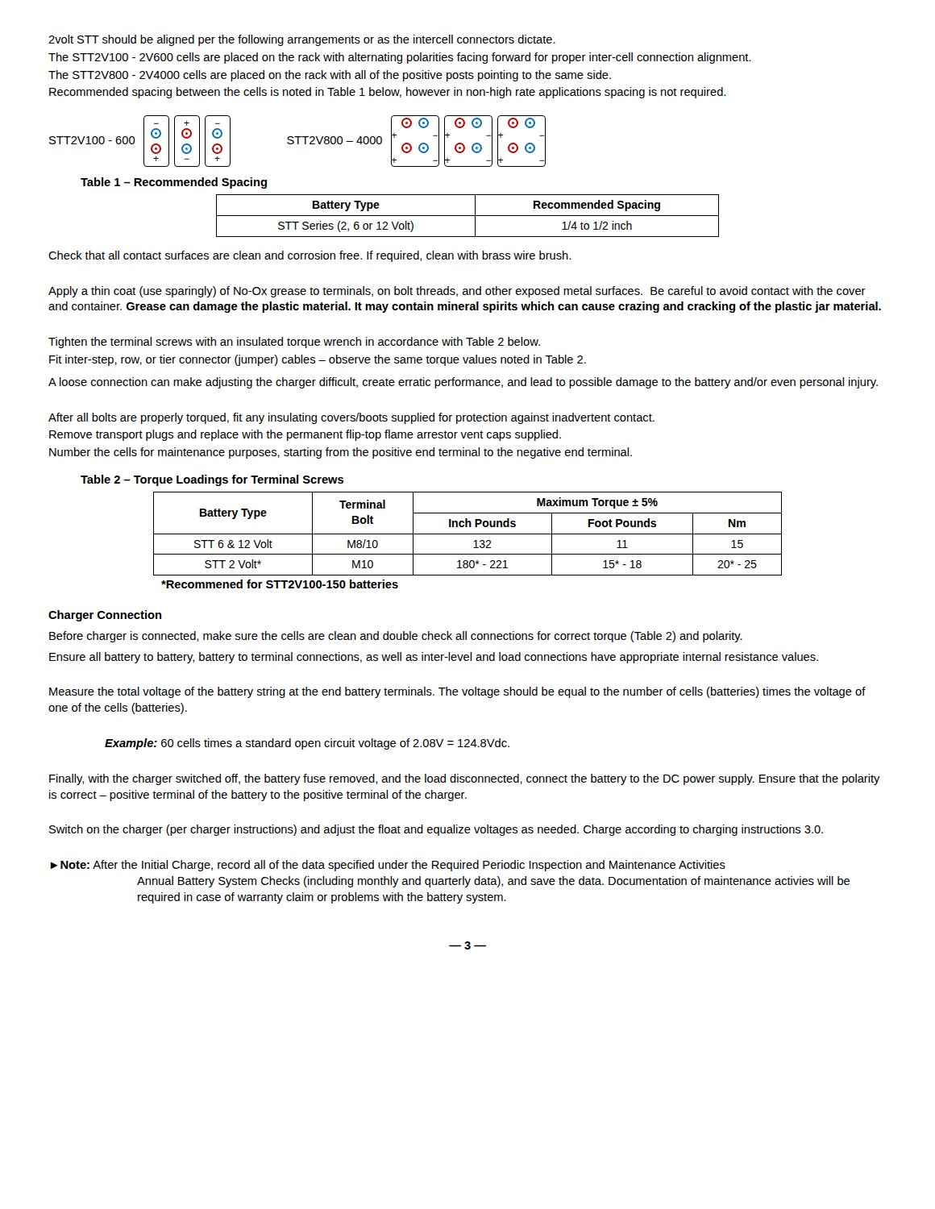2volt STT should be aligned per the following arrangements or as the intercell connectors dictate.
The STT2V100 - 2V600 cells are placed on the rack with alternating polarities facing forward for proper inter-cell connection alignment.
The STT2V800 - 2V4000 cells are placed on the rack with all of the positive posts pointing to the same side.
Recommended spacing between the cells is noted in Table 1 below, however in non-high rate applications spacing is not required.
STT2V100 - 600
−
+
+
−
−
+
STT2V800 – 4000
+−
+−
+−
+−
+−
+−
Table 1 – Recommended Spacing
| Battery Type | Recommended Spacing |
| --- | --- |
| STT Series (2, 6 or 12 Volt) | 1/4 to 1/2 inch |
Check that all contact surfaces are clean and corrosion free. If required, clean with brass wire brush.
Apply a thin coat (use sparingly) of No-Ox grease to terminals, on bolt threads, and other exposed metal surfaces. Be careful to avoid contact with the cover and container. Grease can damage the plastic material. It may contain mineral spirits which can cause crazing and cracking of the plastic jar material.
Tighten the terminal screws with an insulated torque wrench in accordance with Table 2 below.
Fit inter-step, row, or tier connector (jumper) cables – observe the same torque values noted in Table 2.
A loose connection can make adjusting the charger difficult, create erratic performance, and lead to possible damage to the battery and/or even personal injury.
After all bolts are properly torqued, fit any insulating covers/boots supplied for protection against inadvertent contact.
Remove transport plugs and replace with the permanent flip-top flame arrestor vent caps supplied.
Number the cells for maintenance purposes, starting from the positive end terminal to the negative end terminal.
Table 2 – Torque Loadings for Terminal Screws
| Battery Type | Terminal Bolt | Maximum Torque ± 5% |
| --- | --- | --- |
| Inch Pounds | Foot Pounds | Nm |
| STT 6 & 12 Volt | M8/10 | 132 | 11 | 15 |
| STT 2 Volt* | M10 | 180* - 221 | 15* - 18 | 20* - 25 |
*Recommened for STT2V100-150 batteries
Charger Connection
Before charger is connected, make sure the cells are clean and double check all connections for correct torque (Table 2) and polarity.
Ensure all battery to battery, battery to terminal connections, as well as inter-level and load connections have appropriate internal resistance values.
Measure the total voltage of the battery string at the end battery terminals. The voltage should be equal to the number of cells (batteries) times the voltage of one of the cells (batteries).
Example: 60 cells times a standard open circuit voltage of 2.08V = 124.8Vdc.
Finally, with the charger switched off, the battery fuse removed, and the load disconnected, connect the battery to the DC power supply. Ensure that the polarity is correct – positive terminal of the battery to the positive terminal of the charger.
Switch on the charger (per charger instructions) and adjust the float and equalize voltages as needed. Charge according to charging instructions 3.0.
►Note: After the Initial Charge, record all of the data specified under the Required Periodic Inspection and Maintenance Activities Annual Battery System Checks (including monthly and quarterly data), and save the data. Documentation of maintenance activies will be required in case of warranty claim or problems with the battery system.
— 3 —